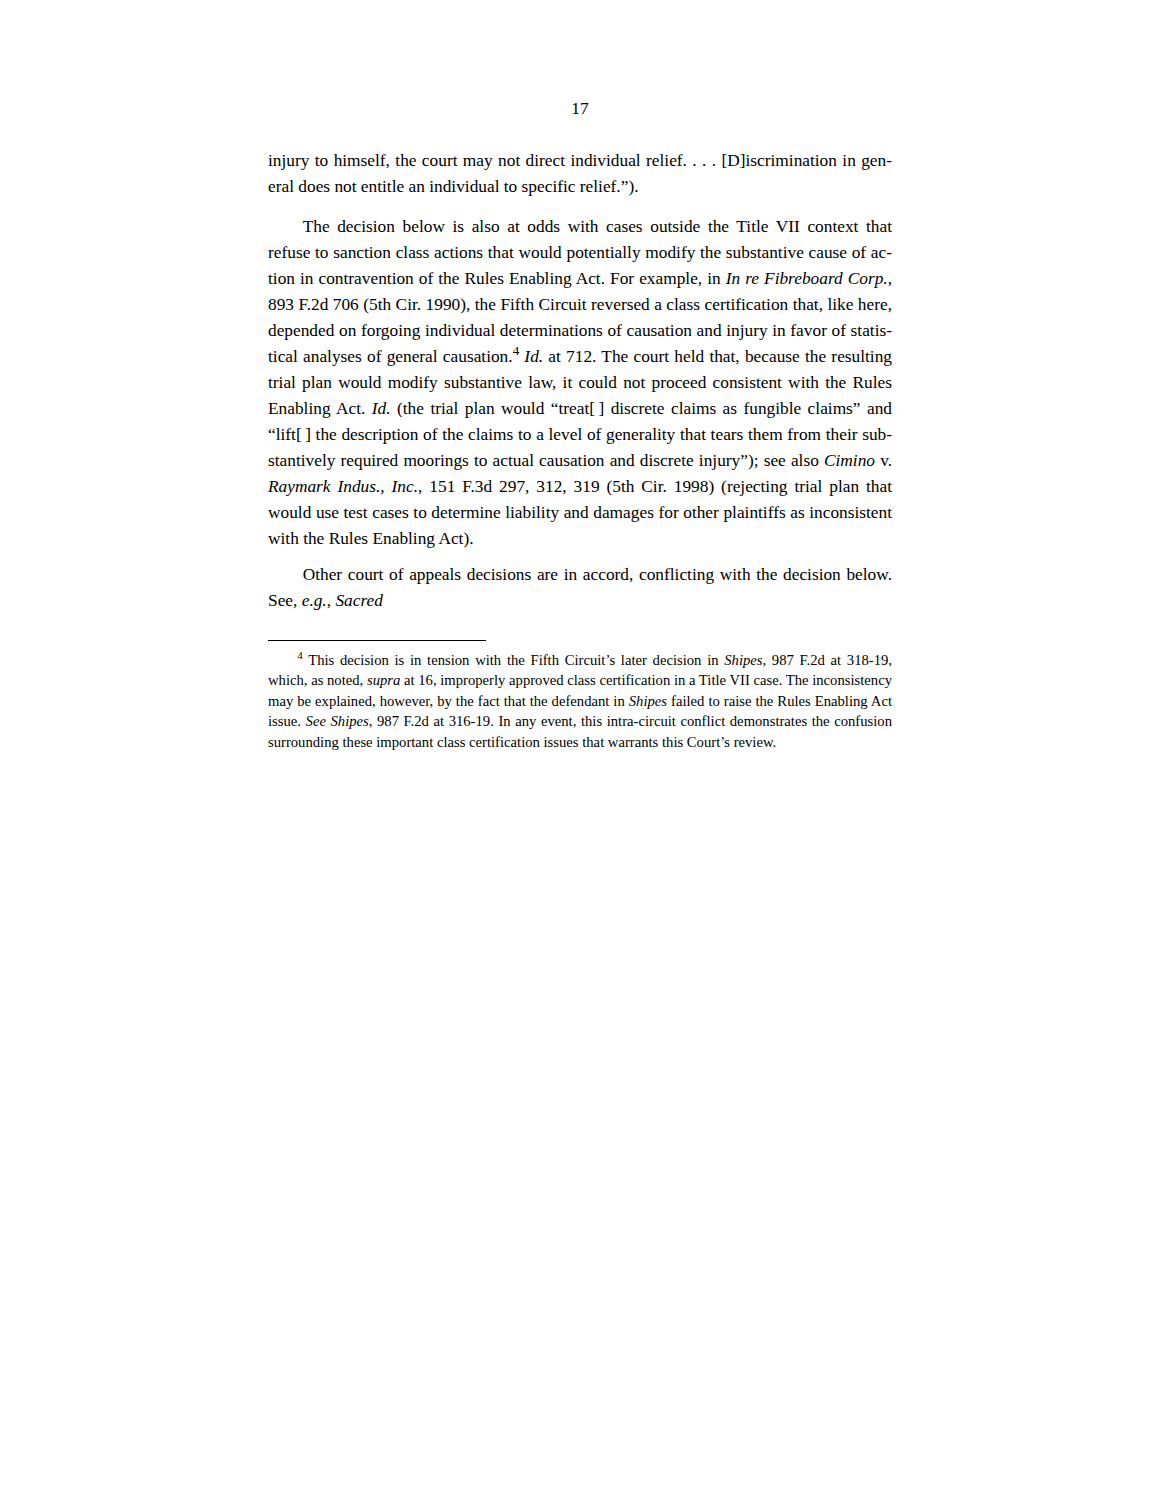17
injury to himself, the court may not direct individual relief. . . . [D]iscrimination in general does not entitle an individual to specific relief.”).
The decision below is also at odds with cases outside the Title VII context that refuse to sanction class actions that would potentially modify the substantive cause of action in contravention of the Rules Enabling Act. For example, in In re Fibreboard Corp., 893 F.2d 706 (5th Cir. 1990), the Fifth Circuit reversed a class certification that, like here, depended on forgoing individual determinations of causation and injury in favor of statistical analyses of general causation.4 Id. at 712. The court held that, because the resulting trial plan would modify substantive law, it could not proceed consistent with the Rules Enabling Act. Id. (the trial plan would “treat[ ] discrete claims as fungible claims” and “lift[ ] the description of the claims to a level of generality that tears them from their substantively required moorings to actual causation and discrete injury”); see also Cimino v. Raymark Indus., Inc., 151 F.3d 297, 312, 319 (5th Cir. 1998) (rejecting trial plan that would use test cases to determine liability and damages for other plaintiffs as inconsistent with the Rules Enabling Act).
Other court of appeals decisions are in accord, conflicting with the decision below. See, e.g., Sacred
4 This decision is in tension with the Fifth Circuit’s later decision in Shipes, 987 F.2d at 318-19, which, as noted, supra at 16, improperly approved class certification in a Title VII case. The inconsistency may be explained, however, by the fact that the defendant in Shipes failed to raise the Rules Enabling Act issue. See Shipes, 987 F.2d at 316-19. In any event, this intra-circuit conflict demonstrates the confusion surrounding these important class certification issues that warrants this Court’s review.